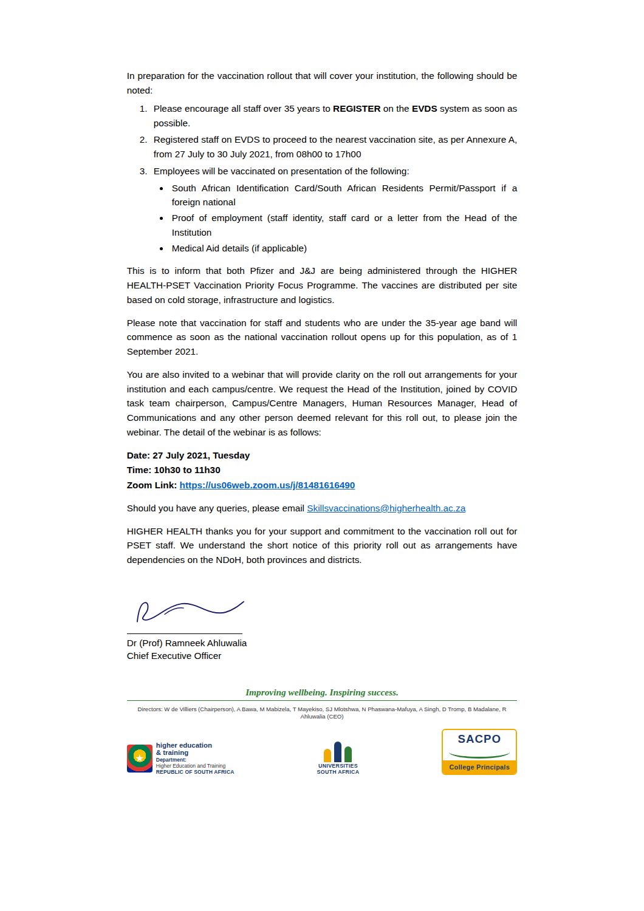In preparation for the vaccination rollout that will cover your institution, the following should be noted:
Please encourage all staff over 35 years to REGISTER on the EVDS system as soon as possible.
Registered staff on EVDS to proceed to the nearest vaccination site, as per Annexure A, from 27 July to 30 July 2021, from 08h00 to 17h00
Employees will be vaccinated on presentation of the following:
South African Identification Card/South African Residents Permit/Passport if a foreign national
Proof of employment (staff identity, staff card or a letter from the Head of the Institution
Medical Aid details (if applicable)
This is to inform that both Pfizer and J&J are being administered through the HIGHER HEALTH-PSET Vaccination Priority Focus Programme. The vaccines are distributed per site based on cold storage, infrastructure and logistics.
Please note that vaccination for staff and students who are under the 35-year age band will commence as soon as the national vaccination rollout opens up for this population, as of 1 September 2021.
You are also invited to a webinar that will provide clarity on the roll out arrangements for your institution and each campus/centre. We request the Head of the Institution, joined by COVID task team chairperson, Campus/Centre Managers, Human Resources Manager, Head of Communications and any other person deemed relevant for this roll out, to please join the webinar. The detail of the webinar is as follows:
Date: 27 July 2021, Tuesday
Time: 10h30 to 11h30
Zoom Link: https://us06web.zoom.us/j/81481616490
Should you have any queries, please email Skillsvaccinations@higherhealth.ac.za
HIGHER HEALTH thanks you for your support and commitment to the vaccination roll out for PSET staff. We understand the short notice of this priority roll out as arrangements have dependencies on the NDoH, both provinces and districts.
Dr (Prof) Ramneek Ahluwalia
Chief Executive Officer
Improving wellbeing. Inspiring success.
Directors: W de Villiers (Chairperson), A Bawa, M Mabizela, T Mayekiso, SJ Mlotshwa, N Phaswana-Mafuya, A Singh, D Tromp, B Madalane, R Ahluwalia (CEO)
higher education
& training Department: Higher Education and Training REPUBLIC OF SOUTH AFRICA
UNIVERSITIES
SOUTH AFRICA
SACPO
College Principals